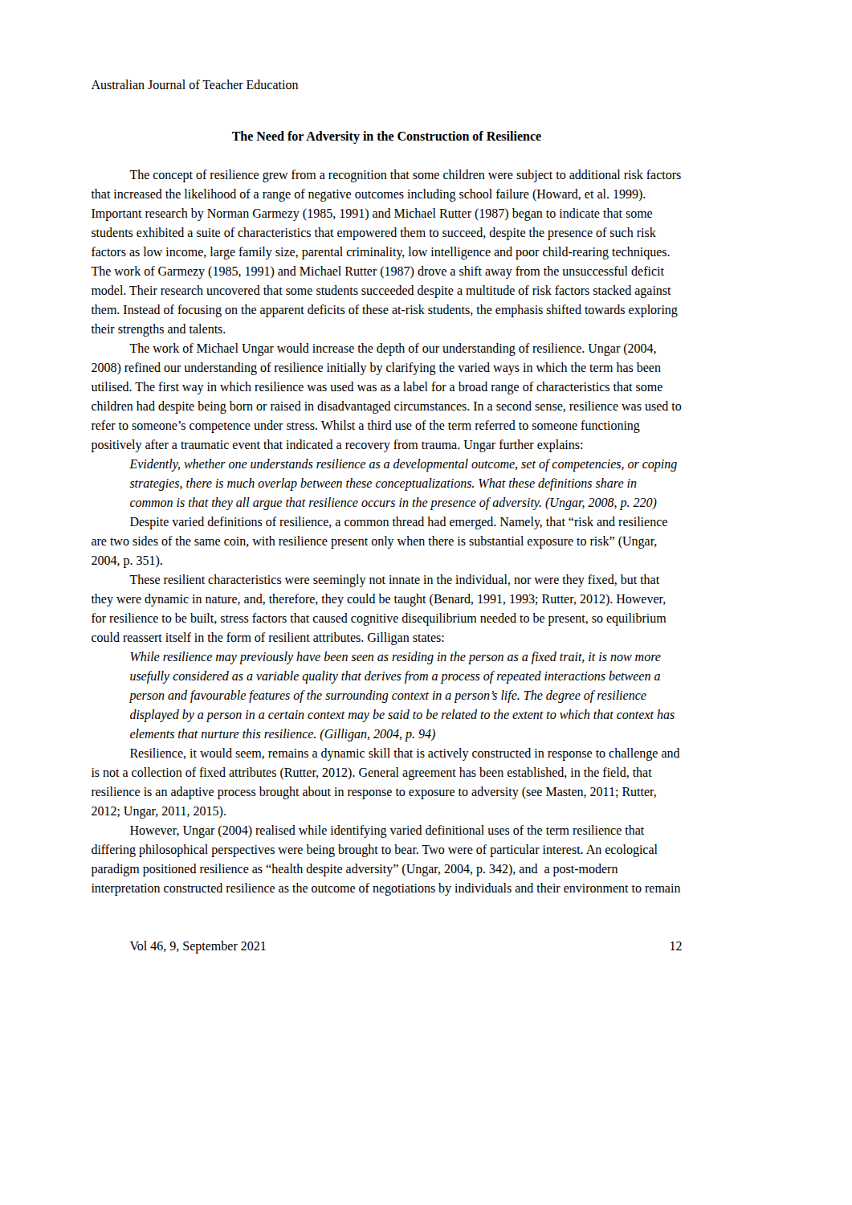Australian Journal of Teacher Education
The Need for Adversity in the Construction of Resilience
The concept of resilience grew from a recognition that some children were subject to additional risk factors that increased the likelihood of a range of negative outcomes including school failure (Howard, et al. 1999). Important research by Norman Garmezy (1985, 1991) and Michael Rutter (1987) began to indicate that some students exhibited a suite of characteristics that empowered them to succeed, despite the presence of such risk factors as low income, large family size, parental criminality, low intelligence and poor child-rearing techniques. The work of Garmezy (1985, 1991) and Michael Rutter (1987) drove a shift away from the unsuccessful deficit model. Their research uncovered that some students succeeded despite a multitude of risk factors stacked against them. Instead of focusing on the apparent deficits of these at-risk students, the emphasis shifted towards exploring their strengths and talents.
The work of Michael Ungar would increase the depth of our understanding of resilience. Ungar (2004, 2008) refined our understanding of resilience initially by clarifying the varied ways in which the term has been utilised. The first way in which resilience was used was as a label for a broad range of characteristics that some children had despite being born or raised in disadvantaged circumstances. In a second sense, resilience was used to refer to someone’s competence under stress. Whilst a third use of the term referred to someone functioning positively after a traumatic event that indicated a recovery from trauma. Ungar further explains:
Evidently, whether one understands resilience as a developmental outcome, set of competencies, or coping strategies, there is much overlap between these conceptualizations. What these definitions share in common is that they all argue that resilience occurs in the presence of adversity. (Ungar, 2008, p. 220)
Despite varied definitions of resilience, a common thread had emerged. Namely, that “risk and resilience are two sides of the same coin, with resilience present only when there is substantial exposure to risk” (Ungar, 2004, p. 351).
These resilient characteristics were seemingly not innate in the individual, nor were they fixed, but that they were dynamic in nature, and, therefore, they could be taught (Benard, 1991, 1993; Rutter, 2012). However, for resilience to be built, stress factors that caused cognitive disequilibrium needed to be present, so equilibrium could reassert itself in the form of resilient attributes. Gilligan states:
While resilience may previously have been seen as residing in the person as a fixed trait, it is now more usefully considered as a variable quality that derives from a process of repeated interactions between a person and favourable features of the surrounding context in a person’s life. The degree of resilience displayed by a person in a certain context may be said to be related to the extent to which that context has elements that nurture this resilience. (Gilligan, 2004, p. 94)
Resilience, it would seem, remains a dynamic skill that is actively constructed in response to challenge and is not a collection of fixed attributes (Rutter, 2012). General agreement has been established, in the field, that resilience is an adaptive process brought about in response to exposure to adversity (see Masten, 2011; Rutter, 2012; Ungar, 2011, 2015).
However, Ungar (2004) realised while identifying varied definitional uses of the term resilience that differing philosophical perspectives were being brought to bear. Two were of particular interest. An ecological paradigm positioned resilience as “health despite adversity” (Ungar, 2004, p. 342), and a post-modern interpretation constructed resilience as the outcome of negotiations by individuals and their environment to remain
Vol 46, 9, September 2021 12